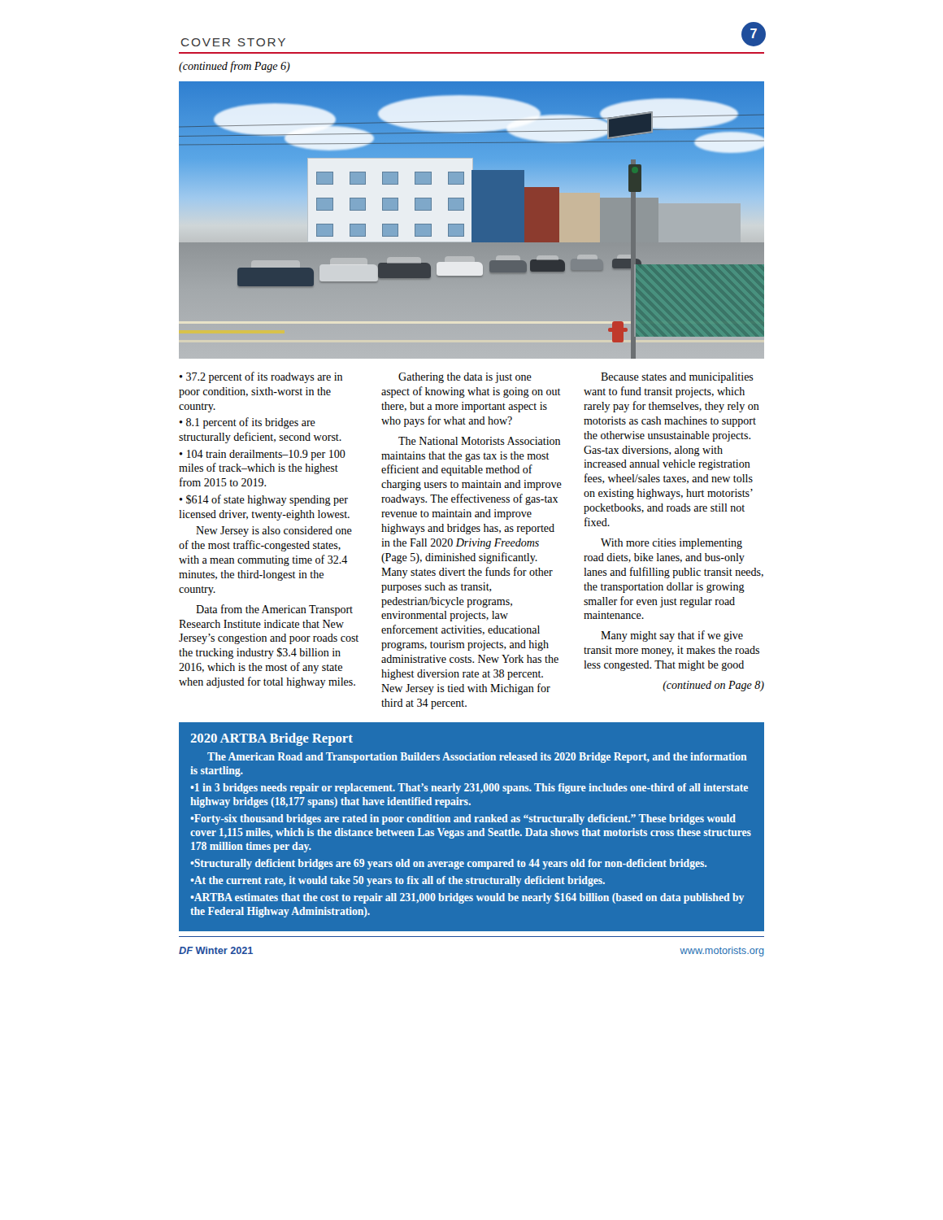7
COVER STORY
(continued from Page 6)
• 37.2 percent of its roadways are in poor condition, sixth-worst in the country.
• 8.1 percent of its bridges are structurally deficient, second worst.
• 104 train derailments–10.9 per 100 miles of track–which is the highest from 2015 to 2019.
• $614 of state highway spending per licensed driver, twenty-eighth lowest.
New Jersey is also considered one of the most traffic-congested states, with a mean commuting time of 32.4 minutes, the third-longest in the country.
Data from the American Transport Research Institute indicate that New Jersey’s congestion and poor roads cost the trucking industry $3.4 billion in 2016, which is the most of any state when adjusted for total highway miles.
Gathering the data is just one aspect of knowing what is going on out there, but a more important aspect is who pays for what and how?
The National Motorists Association maintains that the gas tax is the most efficient and equitable method of charging users to maintain and improve roadways. The effectiveness of gas-tax revenue to maintain and improve highways and bridges has, as reported in the Fall 2020 Driving Freedoms (Page 5), diminished significantly. Many states divert the funds for other purposes such as transit, pedestrian/bicycle programs, environmental projects, law enforcement activities, educational programs, tourism projects, and high administrative costs. New York has the highest diversion rate at 38 percent. New Jersey is tied with Michigan for third at 34 percent.
Because states and municipalities want to fund transit projects, which rarely pay for themselves, they rely on motorists as cash machines to support the otherwise unsustainable projects. Gas-tax diversions, along with increased annual vehicle registration fees, wheel/sales taxes, and new tolls on existing highways, hurt motorists’ pocketbooks, and roads are still not fixed.
With more cities implementing road diets, bike lanes, and bus-only lanes and fulfilling public transit needs, the transportation dollar is growing smaller for even just regular road maintenance.
Many might say that if we give transit more money, it makes the roads less congested. That might be good
(continued on Page 8)
2020 ARTBA Bridge Report
The American Road and Transportation Builders Association released its 2020 Bridge Report, and the information is startling.
•1 in 3 bridges needs repair or replacement. That’s nearly 231,000 spans. This figure includes one-third of all interstate highway bridges (18,177 spans) that have identified repairs.
•Forty-six thousand bridges are rated in poor condition and ranked as “structurally deficient.” These bridges would cover 1,115 miles, which is the distance between Las Vegas and Seattle. Data shows that motorists cross these structures 178 million times per day.
•Structurally deficient bridges are 69 years old on average compared to 44 years old for non-deficient bridges.
•At the current rate, it would take 50 years to fix all of the structurally deficient bridges.
•ARTBA estimates that the cost to repair all 231,000 bridges would be nearly $164 billion (based on data published by the Federal Highway Administration).
DF Winter 2021
www.motorists.org